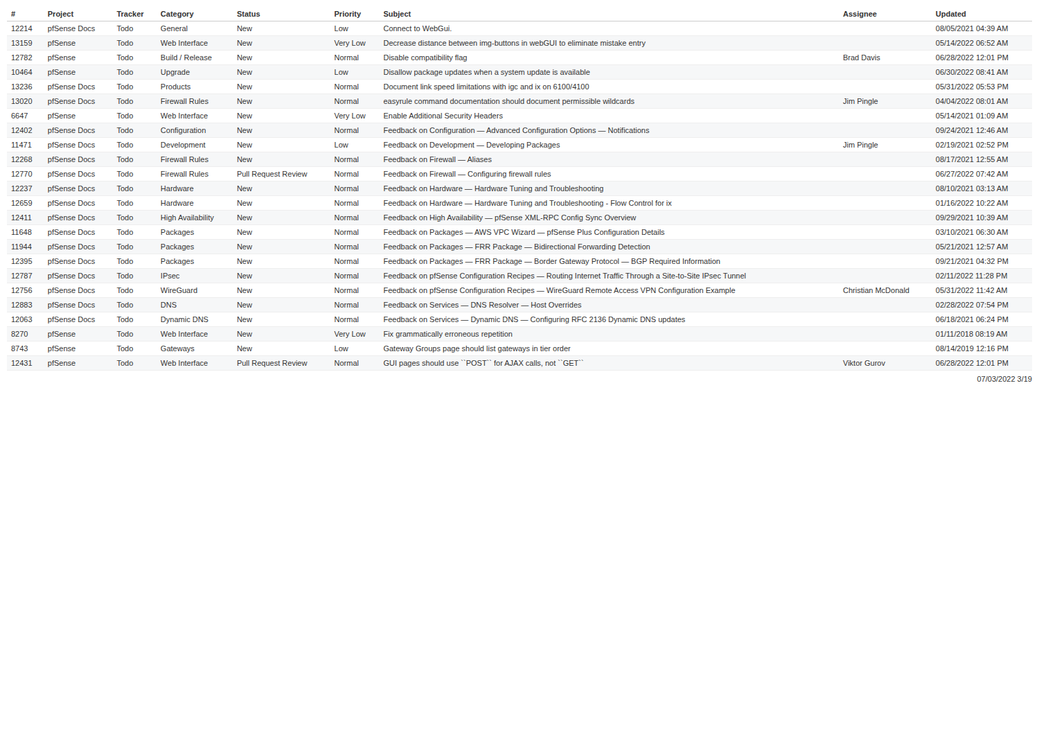| # | Project | Tracker | Category | Status | Priority | Subject | Assignee | Updated |
| --- | --- | --- | --- | --- | --- | --- | --- | --- |
| 12214 | pfSense Docs | Todo | General | New | Low | Connect to WebGui. | | 08/05/2021 04:39 AM |
| 13159 | pfSense | Todo | Web Interface | New | Very Low | Decrease distance between img-buttons in webGUI to eliminate mistake entry | | 05/14/2022 06:52 AM |
| 12782 | pfSense | Todo | Build / Release | New | Normal | Disable compatibility flag | Brad Davis | 06/28/2022 12:01 PM |
| 10464 | pfSense | Todo | Upgrade | New | Low | Disallow package updates when a system update is available | | 06/30/2022 08:41 AM |
| 13236 | pfSense Docs | Todo | Products | New | Normal | Document link speed limitations with igc and ix on 6100/4100 | | 05/31/2022 05:53 PM |
| 13020 | pfSense Docs | Todo | Firewall Rules | New | Normal | easyrule command documentation should document permissible wildcards | Jim Pingle | 04/04/2022 08:01 AM |
| 6647 | pfSense | Todo | Web Interface | New | Very Low | Enable Additional Security Headers | | 05/14/2021 01:09 AM |
| 12402 | pfSense Docs | Todo | Configuration | New | Normal | Feedback on Configuration — Advanced Configuration Options — Notifications | | 09/24/2021 12:46 AM |
| 11471 | pfSense Docs | Todo | Development | New | Low | Feedback on Development — Developing Packages | Jim Pingle | 02/19/2021 02:52 PM |
| 12268 | pfSense Docs | Todo | Firewall Rules | New | Normal | Feedback on Firewall — Aliases | | 08/17/2021 12:55 AM |
| 12770 | pfSense Docs | Todo | Firewall Rules | Pull Request Review | Normal | Feedback on Firewall — Configuring firewall rules | | 06/27/2022 07:42 AM |
| 12237 | pfSense Docs | Todo | Hardware | New | Normal | Feedback on Hardware — Hardware Tuning and Troubleshooting | | 08/10/2021 03:13 AM |
| 12659 | pfSense Docs | Todo | Hardware | New | Normal | Feedback on Hardware — Hardware Tuning and Troubleshooting - Flow Control for ix | | 01/16/2022 10:22 AM |
| 12411 | pfSense Docs | Todo | High Availability | New | Normal | Feedback on High Availability — pfSense XML-RPC Config Sync Overview | | 09/29/2021 10:39 AM |
| 11648 | pfSense Docs | Todo | Packages | New | Normal | Feedback on Packages — AWS VPC Wizard — pfSense Plus Configuration Details | | 03/10/2021 06:30 AM |
| 11944 | pfSense Docs | Todo | Packages | New | Normal | Feedback on Packages — FRR Package — Bidirectional Forwarding Detection | | 05/21/2021 12:57 AM |
| 12395 | pfSense Docs | Todo | Packages | New | Normal | Feedback on Packages — FRR Package — Border Gateway Protocol — BGP Required Information | | 09/21/2021 04:32 PM |
| 12787 | pfSense Docs | Todo | IPsec | New | Normal | Feedback on pfSense Configuration Recipes — Routing Internet Traffic Through a Site-to-Site IPsec Tunnel | | 02/11/2022 11:28 PM |
| 12756 | pfSense Docs | Todo | WireGuard | New | Normal | Feedback on pfSense Configuration Recipes — WireGuard Remote Access VPN Configuration Example | Christian McDonald | 05/31/2022 11:42 AM |
| 12883 | pfSense Docs | Todo | DNS | New | Normal | Feedback on Services — DNS Resolver — Host Overrides | | 02/28/2022 07:54 PM |
| 12063 | pfSense Docs | Todo | Dynamic DNS | New | Normal | Feedback on Services — Dynamic DNS — Configuring RFC 2136 Dynamic DNS updates | | 06/18/2021 06:24 PM |
| 8270 | pfSense | Todo | Web Interface | New | Very Low | Fix grammatically erroneous repetition | | 01/11/2018 08:19 AM |
| 8743 | pfSense | Todo | Gateways | New | Low | Gateway Groups page should list gateways in tier order | | 08/14/2019 12:16 PM |
| 12431 | pfSense | Todo | Web Interface | Pull Request Review | Normal | GUI pages should use ``POST`` for AJAX calls, not ``GET`` | Viktor Gurov | 06/28/2022 12:01 PM |
07/03/2022 3/19